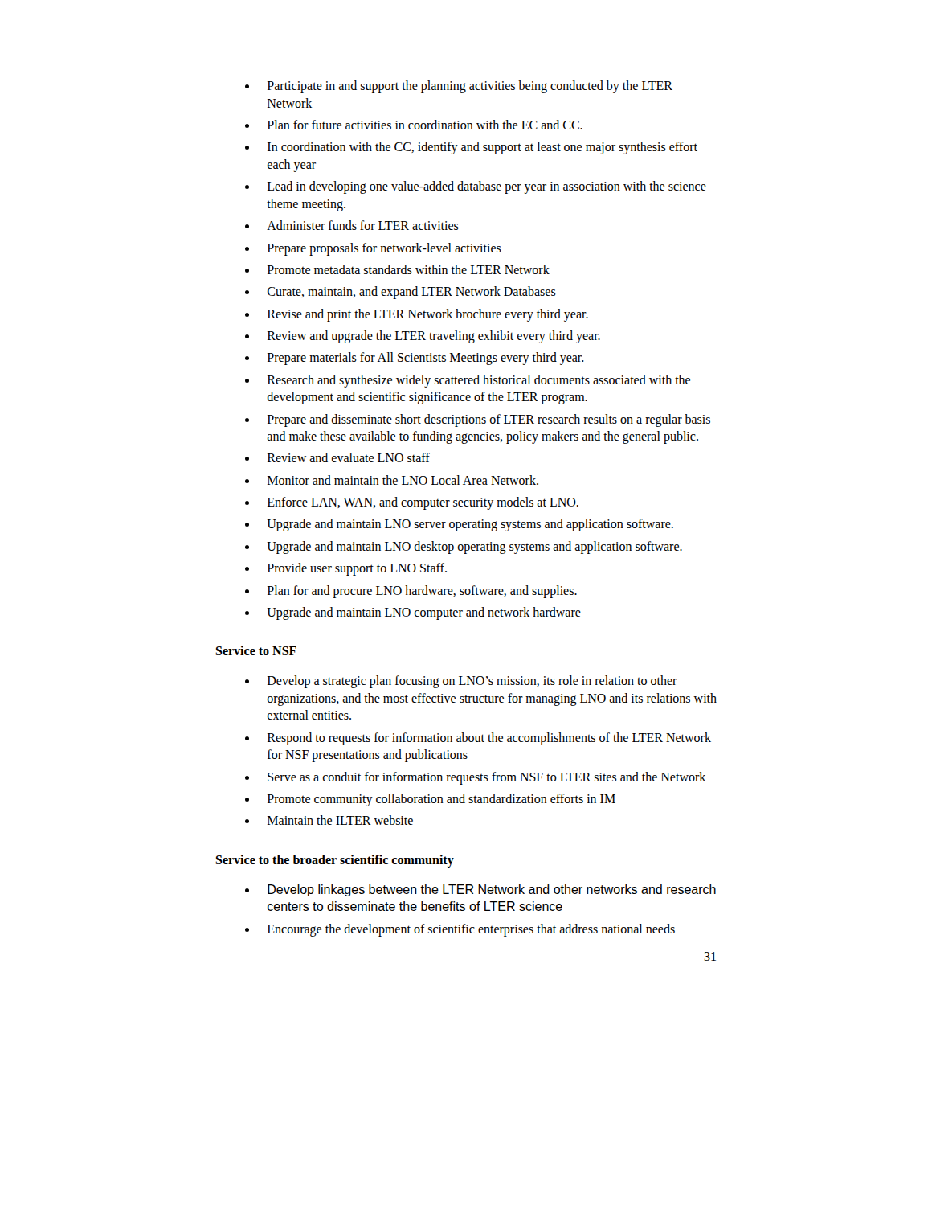Participate in and support the planning activities being conducted by the LTER Network
Plan for future activities in coordination with the EC and CC.
In coordination with the CC, identify and support at least one major synthesis effort each year
Lead in developing one value-added database per year in association with the science theme meeting.
Administer funds for LTER activities
Prepare proposals for network-level activities
Promote metadata standards within the LTER Network
Curate, maintain, and expand LTER Network Databases
Revise and print the LTER Network brochure every third year.
Review and upgrade the LTER traveling exhibit every third year.
Prepare materials for All Scientists Meetings every third year.
Research and synthesize widely scattered historical documents associated with the development and scientific significance of the LTER program.
Prepare and disseminate short descriptions of LTER research results on a regular basis and make these available to funding agencies, policy makers and the general public.
Review and evaluate LNO staff
Monitor and maintain the LNO Local Area Network.
Enforce LAN, WAN, and computer security models at LNO.
Upgrade and maintain LNO server operating systems and application software.
Upgrade and maintain LNO desktop operating systems and application software.
Provide user support to LNO Staff.
Plan for and procure LNO hardware, software, and supplies.
Upgrade and maintain LNO computer and network hardware
Service to NSF
Develop a strategic plan focusing on LNO’s mission, its role in relation to other organizations, and the most effective structure for managing LNO and its relations with external entities.
Respond to requests for information about the accomplishments of the LTER Network for NSF presentations and publications
Serve as a conduit for information requests from NSF to LTER sites and the Network
Promote community collaboration and standardization efforts in IM
Maintain the ILTER website
Service to the broader scientific community
Develop linkages between the LTER Network and other networks and research centers to disseminate the benefits of LTER science
Encourage the development of scientific enterprises that address national needs
31